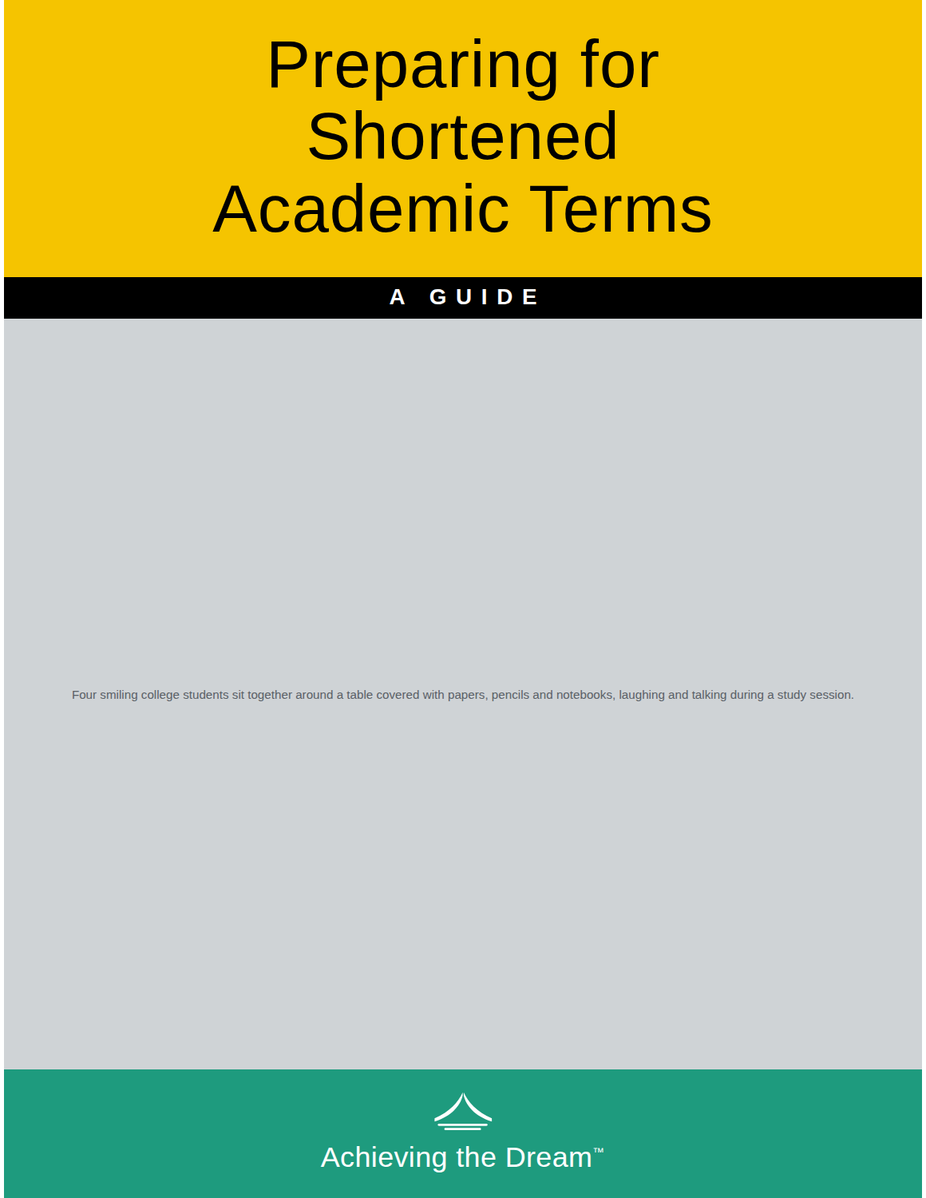Preparing for Shortened Academic Terms
A Guide
Four smiling college students sit together around a table covered with papers, pencils and notebooks, laughing and talking during a study session.
Achieving the Dream™